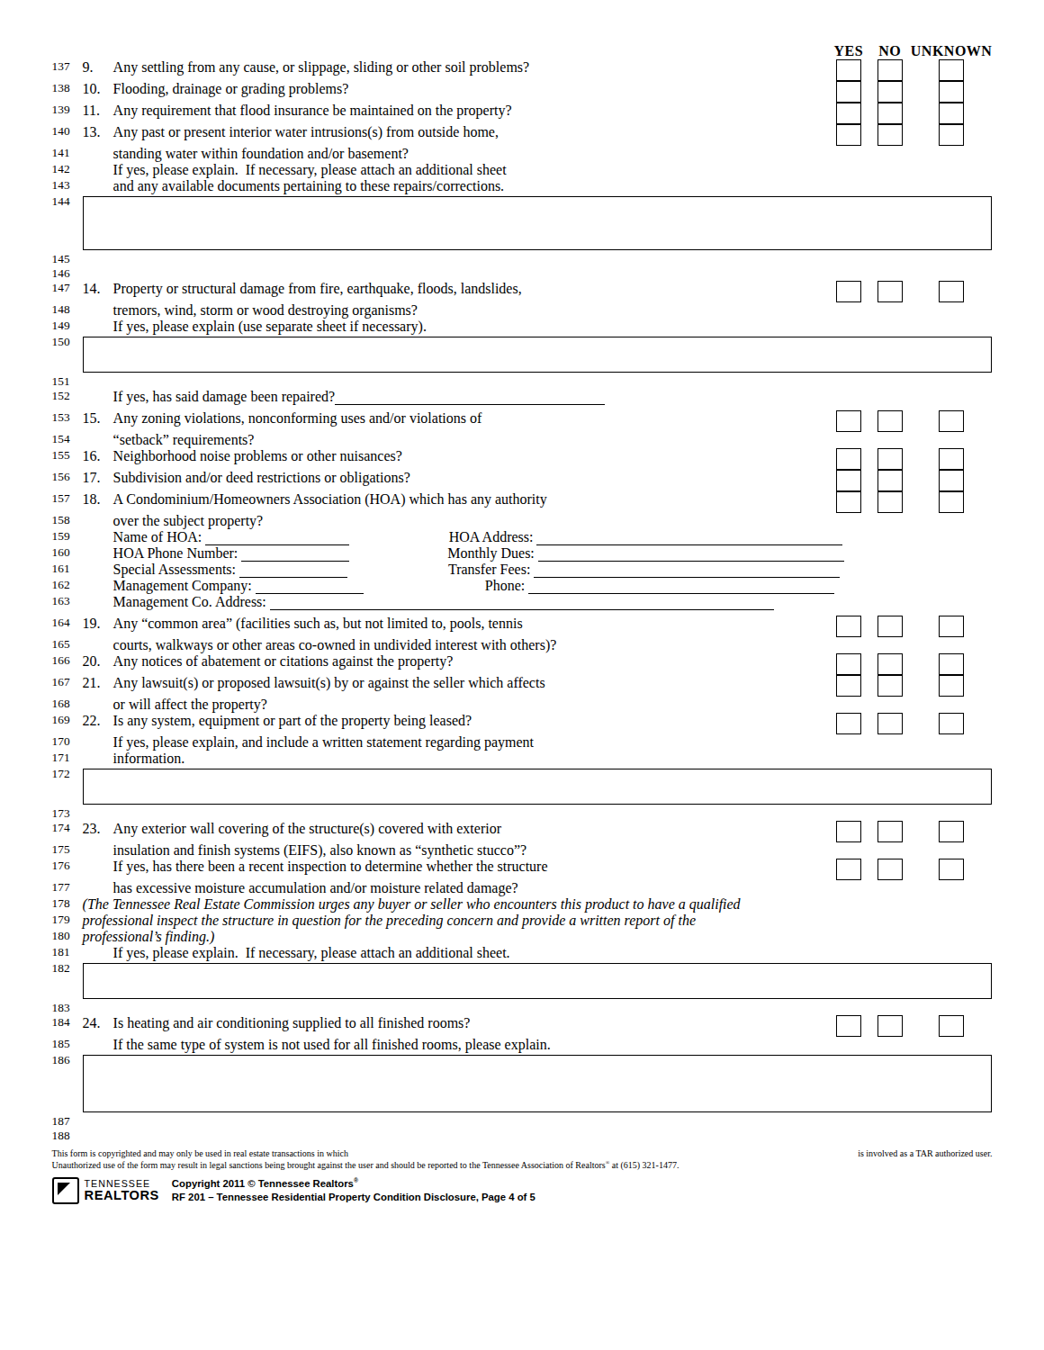| | | | YES | NO | UNKNOWN |
| 137 | 9. | Any settling from any cause, or slippage, sliding or other soil problems? | | | |
| 138 | 10. | Flooding, drainage or grading problems? | | | |
| 139 | 11. | Any requirement that flood insurance be maintained on the property? | | | |
| 140 | 13. | Any past or present interior water intrusions(s) from outside home, | | | |
| 141 | | standing water within foundation and/or basement? | | | |
| 142 | | If yes, please explain. If necessary, please attach an additional sheet | | | |
| 143 | | and any available documents pertaining to these repairs/corrections. | | | |
| 144 | |
| 145 | |
| 146 | |
| 147 | 14. | Property or structural damage from fire, earthquake, floods, landslides, | | | |
| 148 | | tremors, wind, storm or wood destroying organisms? | | | |
| 149 | | If yes, please explain (use separate sheet if necessary). | | | |
| 150 | |
| 151 | |
| 152 | | If yes, has said damage been repaired? |
| 153 | 15. | Any zoning violations, nonconforming uses and/or violations of | | | |
| 154 | | “setback” requirements? | | | |
| 155 | 16. | Neighborhood noise problems or other nuisances? | | | |
| 156 | 17. | Subdivision and/or deed restrictions or obligations? | | | |
| 157 | 18. | A Condominium/Homeowners Association (HOA) which has any authority | | | |
| 158 | | over the subject property? | | | |
| 159 | | / Name of HOA: / HOA Address: / |
| 160 | | / HOA Phone Number: / Monthly Dues: / |
| 161 | | / Special Assessments: / Transfer Fees: / |
| 162 | | / Management Company: / Phone: / |
| 163 | | Management Co. Address: |
| 164 | 19. | Any “common area” (facilities such as, but not limited to, pools, tennis | | | |
| 165 | | courts, walkways or other areas co-owned in undivided interest with others)? | | | |
| 166 | 20. | Any notices of abatement or citations against the property? | | | |
| 167 | 21. | Any lawsuit(s) or proposed lawsuit(s) by or against the seller which affects | | | |
| 168 | | or will affect the property? | | | |
| 169 | 22. | Is any system, equipment or part of the property being leased? | | | |
| 170 | | If yes, please explain, and include a written statement regarding payment | | | |
| 171 | | information. | | | |
| 172 | |
| 173 | |
| 174 | 23. | Any exterior wall covering of the structure(s) covered with exterior | | | |
| 175 | | insulation and finish systems (EIFS), also known as “synthetic stucco”? | | | |
| 176 | | If yes, has there been a recent inspection to determine whether the structure | | | |
| 177 | | has excessive moisture accumulation and/or moisture related damage? | | | |
| 178 | (The Tennessee Real Estate Commission urges any buyer or seller who encounters this product to have a qualified |
| 179 | professional inspect the structure in question for the preceding concern and provide a written report of the |
| 180 | professional’s finding.) |
| 181 | | If yes, please explain. If necessary, please attach an additional sheet. |
| 182 | |
| 183 | |
| 184 | 24. | Is heating and air conditioning supplied to all finished rooms? | | | |
| 185 | | If the same type of system is not used for all finished rooms, please explain. |
| 186 | |
| 187 | |
| 188 | |
This form is copyrighted and may only be used in real estate transactions in which
is involved as a TAR authorized user.
Unauthorized use of the form may result in legal sanctions being brought against the user and should be reported to the Tennessee Association of Realtors® at (615) 321-1477.
TENNESSEE REALTORS
Copyright 2011 © Tennessee Realtors®
RF 201 – Tennessee Residential Property Condition Disclosure, Page 4 of 5